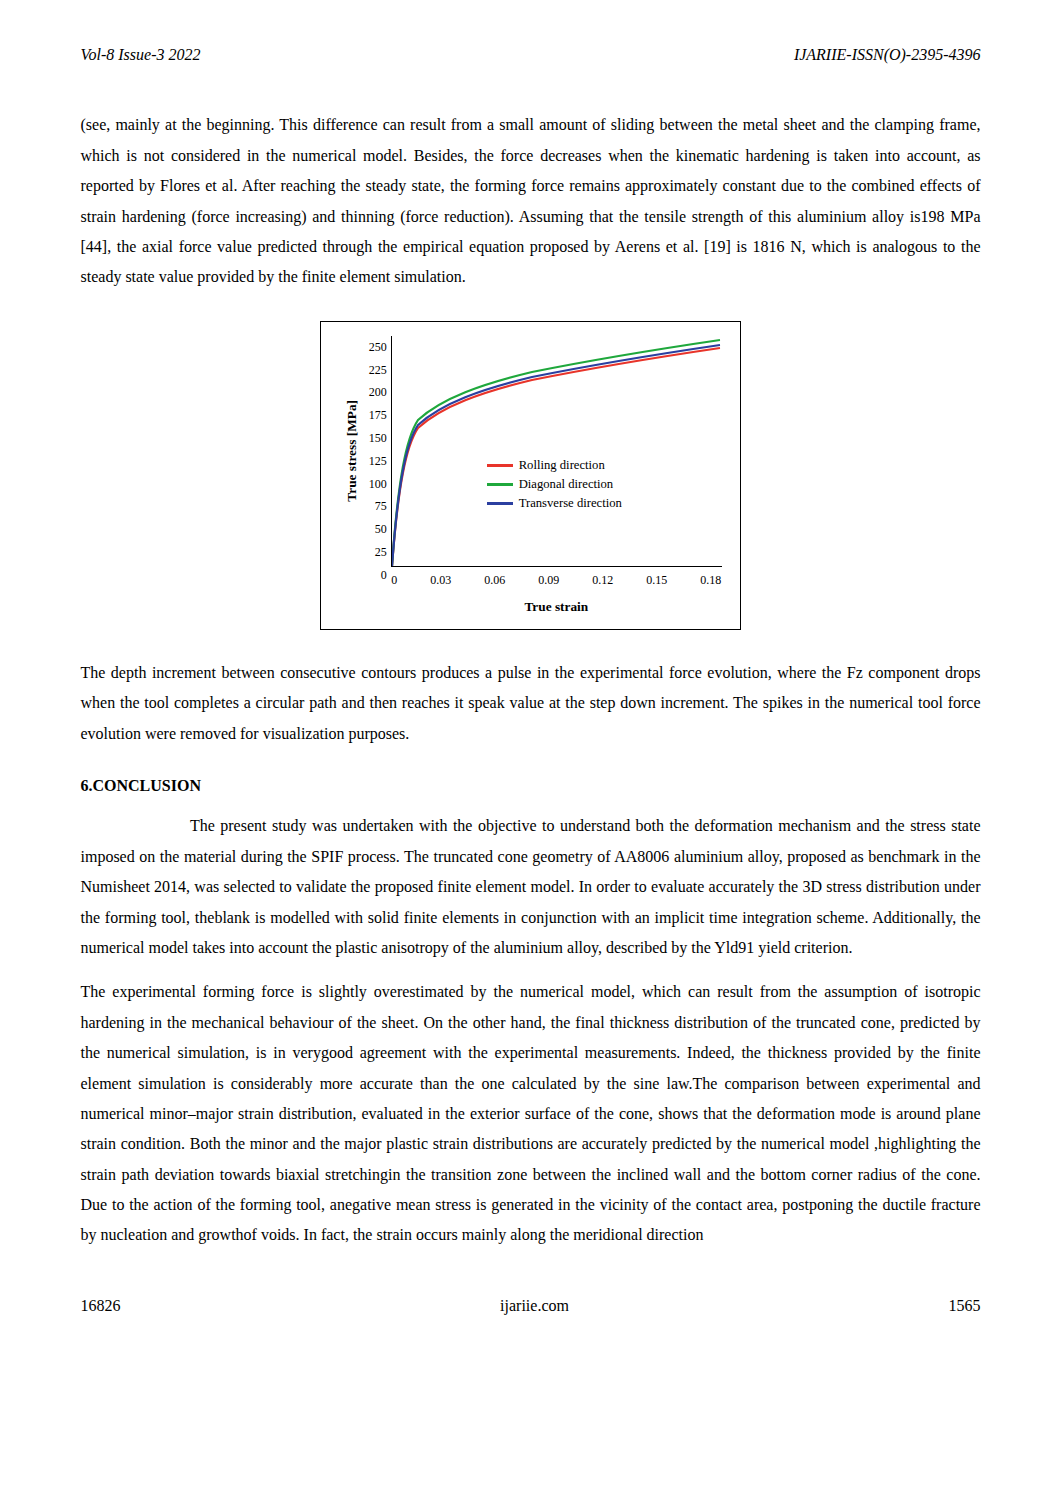Vol-8 Issue-3 2022
IJARIIE-ISSN(O)-2395-4396
(see, mainly at the beginning. This difference can result from a small amount of sliding between the metal sheet and the clamping frame, which is not considered in the numerical model. Besides, the force decreases when the kinematic hardening is taken into account, as reported by Flores et al. After reaching the steady state, the forming force remains approximately constant due to the combined effects of strain hardening (force increasing) and thinning (force reduction). Assuming that the tensile strength of this aluminium alloy is198 MPa [44], the axial force value predicted through the empirical equation proposed by Aerens et al. [19] is 1816 N, which is analogous to the steady state value provided by the finite element simulation.
True stress [MPa]
250 225 200 175 150 125 100 75 50 25 0
Rolling direction
Diagonal direction
Transverse direction
0 0.03 0.06 0.09 0.12 0.15 0.18
True strain
The depth increment between consecutive contours produces a pulse in the experimental force evolution, where the Fz component drops when the tool completes a circular path and then reaches it speak value at the step down increment. The spikes in the numerical tool force evolution were removed for visualization purposes.
6.CONCLUSION
The present study was undertaken with the objective to understand both the deformation mechanism and the stress state imposed on the material during the SPIF process. The truncated cone geometry of AA8006 aluminium alloy, proposed as benchmark in the Numisheet 2014, was selected to validate the proposed finite element model. In order to evaluate accurately the 3D stress distribution under the forming tool, theblank is modelled with solid finite elements in conjunction with an implicit time integration scheme. Additionally, the numerical model takes into account the plastic anisotropy of the aluminium alloy, described by the Yld91 yield criterion.
The experimental forming force is slightly overestimated by the numerical model, which can result from the assumption of isotropic hardening in the mechanical behaviour of the sheet. On the other hand, the final thickness distribution of the truncated cone, predicted by the numerical simulation, is in verygood agreement with the experimental measurements. Indeed, the thickness provided by the finite element simulation is considerably more accurate than the one calculated by the sine law.The comparison between experimental and numerical minor–major strain distribution, evaluated in the exterior surface of the cone, shows that the deformation mode is around plane strain condition. Both the minor and the major plastic strain distributions are accurately predicted by the numerical model ,highlighting the strain path deviation towards biaxial stretchingin the transition zone between the inclined wall and the bottom corner radius of the cone. Due to the action of the forming tool, anegative mean stress is generated in the vicinity of the contact area, postponing the ductile fracture by nucleation and growthof voids. In fact, the strain occurs mainly along the meridional direction
16826
ijariie.com
1565